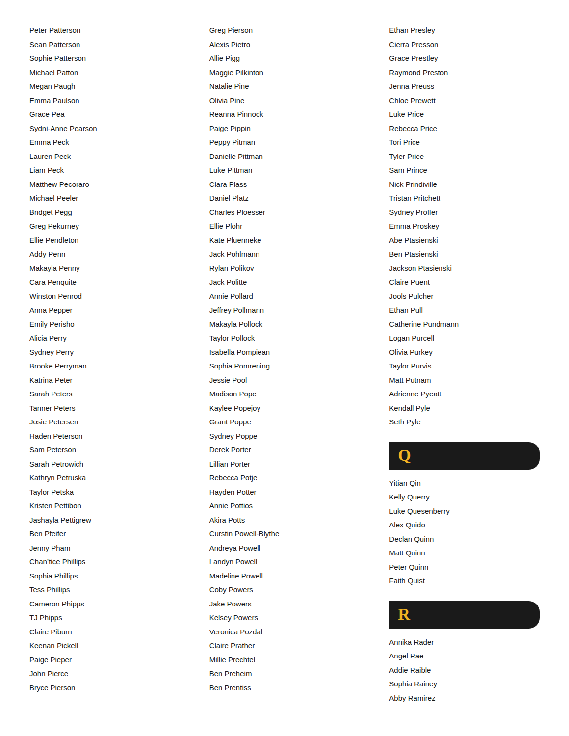Peter Patterson
Sean Patterson
Sophie Patterson
Michael Patton
Megan Paugh
Emma Paulson
Grace Pea
Sydni-Anne Pearson
Emma Peck
Lauren Peck
Liam Peck
Matthew Pecoraro
Michael Peeler
Bridget Pegg
Greg Pekurney
Ellie Pendleton
Addy Penn
Makayla Penny
Cara Penquite
Winston Penrod
Anna Pepper
Emily Perisho
Alicia Perry
Sydney Perry
Brooke Perryman
Katrina Peter
Sarah Peters
Tanner Peters
Josie Petersen
Haden Peterson
Sam Peterson
Sarah Petrowich
Kathryn Petruska
Taylor Petska
Kristen Pettibon
Jashayla Pettigrew
Ben Pfeifer
Jenny Pham
Chan’tice Phillips
Sophia Phillips
Tess Phillips
Cameron Phipps
TJ Phipps
Claire Piburn
Keenan Pickell
Paige Pieper
John Pierce
Bryce Pierson
Greg Pierson
Alexis Pietro
Allie Pigg
Maggie Pilkinton
Natalie Pine
Olivia Pine
Reanna Pinnock
Paige Pippin
Peppy Pitman
Danielle Pittman
Luke Pittman
Clara Plass
Daniel Platz
Charles Ploesser
Ellie Plohr
Kate Pluenneke
Jack Pohlmann
Rylan Polikov
Jack Politte
Annie Pollard
Jeffrey Pollmann
Makayla Pollock
Taylor Pollock
Isabella Pompiean
Sophia Pomrening
Jessie Pool
Madison Pope
Kaylee Popejoy
Grant Poppe
Sydney Poppe
Derek Porter
Lillian Porter
Rebecca Potje
Hayden Potter
Annie Pottios
Akira Potts
Curstin Powell-Blythe
Andreya Powell
Landyn Powell
Madeline Powell
Coby Powers
Jake Powers
Kelsey Powers
Veronica Pozdal
Claire Prather
Millie Prechtel
Ben Preheim
Ben Prentiss
Ethan Presley
Cierra Presson
Grace Prestley
Raymond Preston
Jenna Preuss
Chloe Prewett
Luke Price
Rebecca Price
Tori Price
Tyler Price
Sam Prince
Nick Prindiville
Tristan Pritchett
Sydney Proffer
Emma Proskey
Abe Ptasienski
Ben Ptasienski
Jackson Ptasienski
Claire Puent
Jools Pulcher
Ethan Pull
Catherine Pundmann
Logan Purcell
Olivia Purkey
Taylor Purvis
Matt Putnam
Adrienne Pyeatt
Kendall Pyle
Seth Pyle
Q
Yitian Qin
Kelly Querry
Luke Quesenberry
Alex Quido
Declan Quinn
Matt Quinn
Peter Quinn
Faith Quist
R
Annika Rader
Angel Rae
Addie Raible
Sophia Rainey
Abby Ramirez